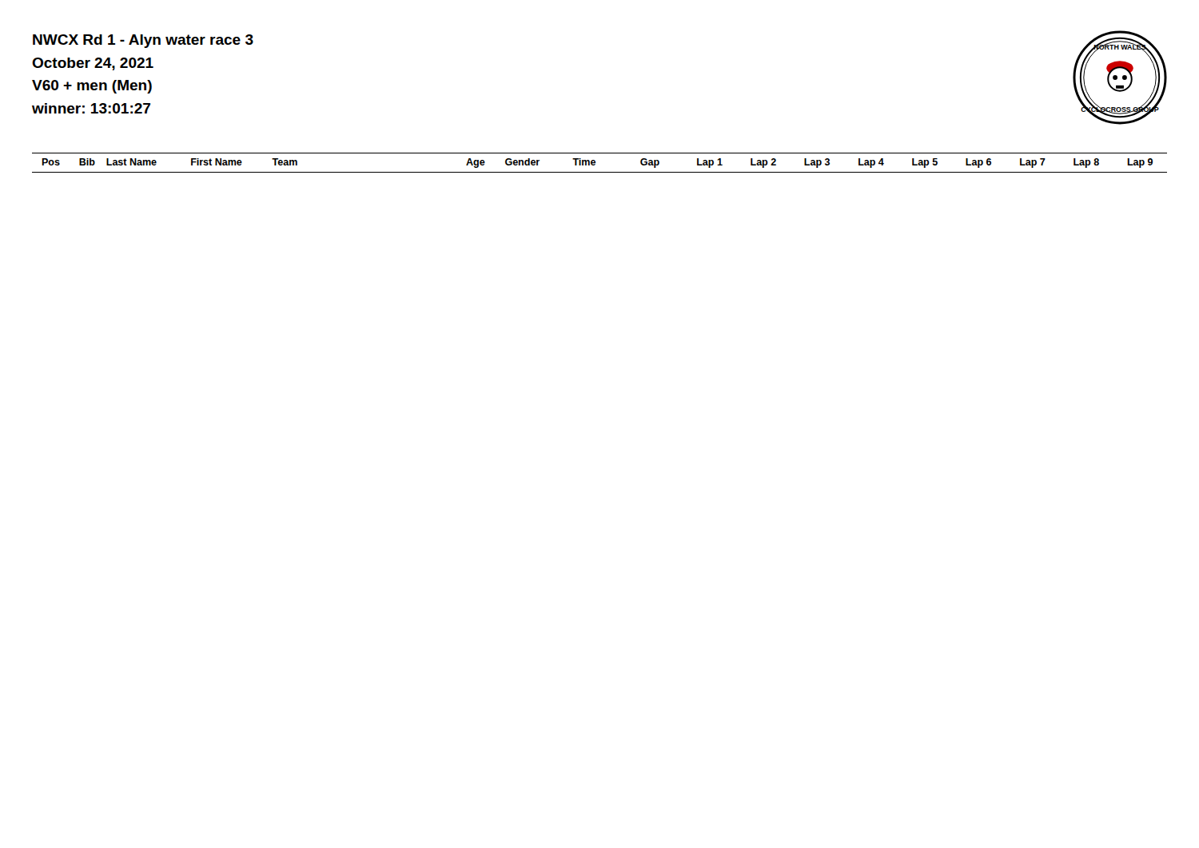NWCX Rd 1 - Alyn water race 3
October 24, 2021
V60 + men (Men)
winner: 13:01:27
| Pos | Bib | Last Name | First Name | Team | Age | Gender | Time | Gap | Lap 1 | Lap 2 | Lap 3 | Lap 4 | Lap 5 | Lap 6 | Lap 7 | Lap 8 | Lap 9 |
| --- | --- | --- | --- | --- | --- | --- | --- | --- | --- | --- | --- | --- | --- | --- | --- | --- | --- |